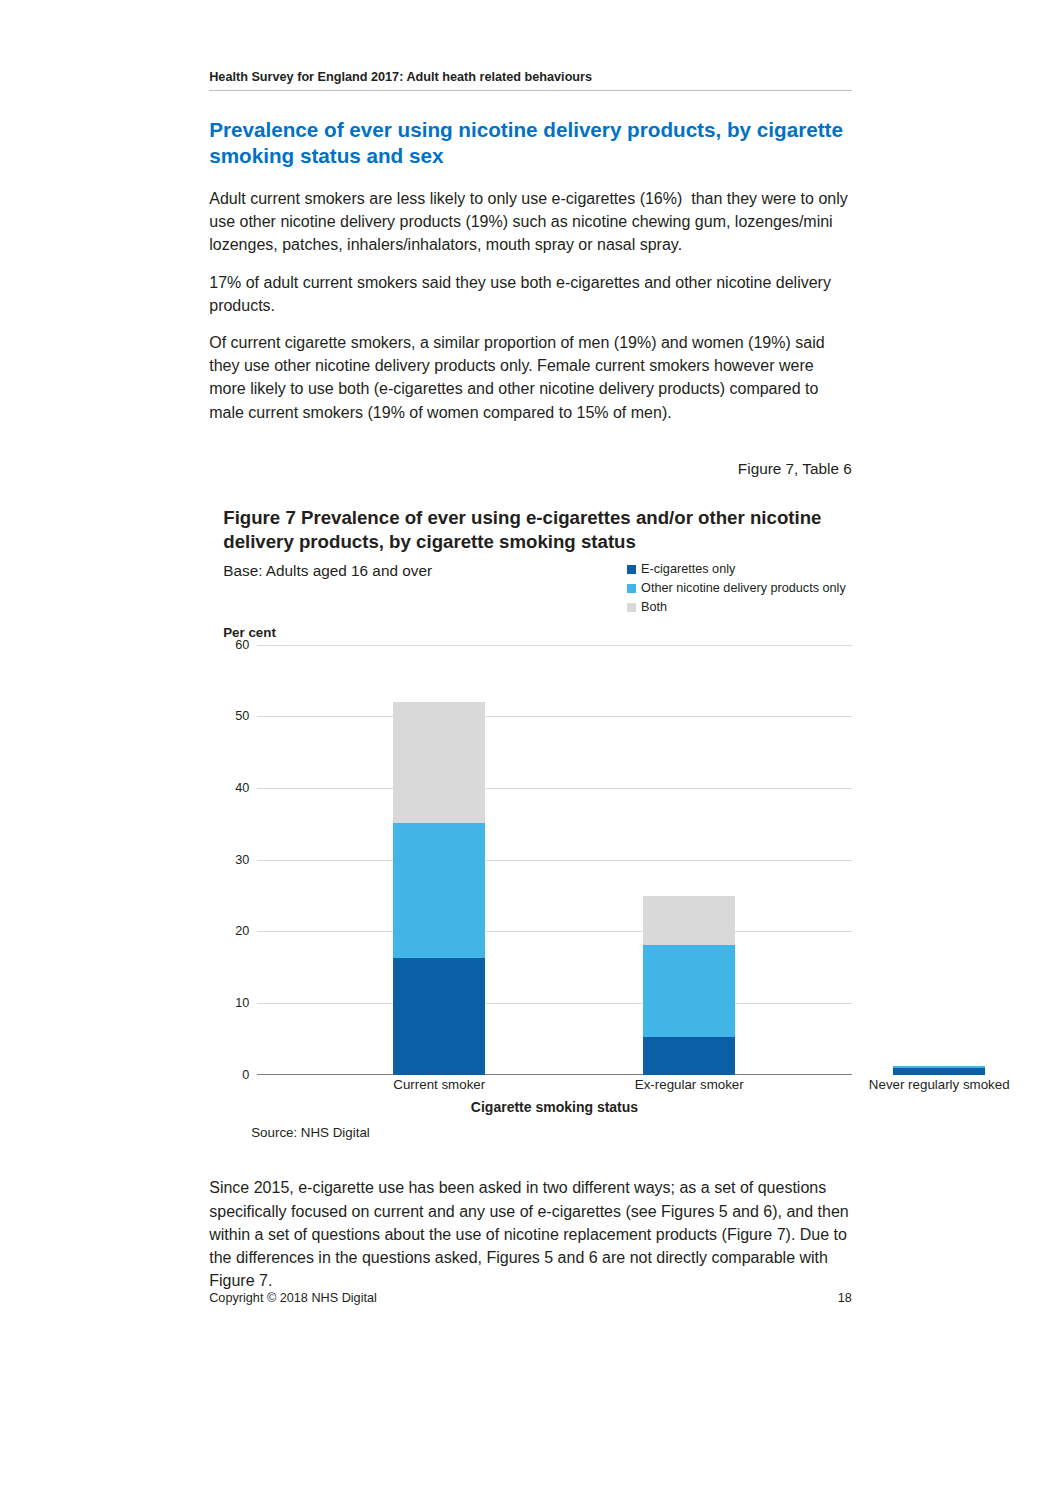Health Survey for England 2017: Adult heath related behaviours
Prevalence of ever using nicotine delivery products, by cigarette smoking status and sex
Adult current smokers are less likely to only use e-cigarettes (16%) than they were to only use other nicotine delivery products (19%) such as nicotine chewing gum, lozenges/mini lozenges, patches, inhalers/inhalators, mouth spray or nasal spray.
17% of adult current smokers said they use both e-cigarettes and other nicotine delivery products.
Of current cigarette smokers, a similar proportion of men (19%) and women (19%) said they use other nicotine delivery products only. Female current smokers however were more likely to use both (e-cigarettes and other nicotine delivery products) compared to male current smokers (19% of women compared to 15% of men).
Figure 7, Table 6
Figure 7 Prevalence of ever using e-cigarettes and/or other nicotine delivery products, by cigarette smoking status
Base: Adults aged 16 and over
E-cigarettes only
Other nicotine delivery products only
Both
Per cent
60
50
40
30
20
10
0
Current smoker Ex-regular smoker Never regularly smoked
Cigarette smoking status
Source: NHS Digital
Since 2015, e-cigarette use has been asked in two different ways; as a set of questions specifically focused on current and any use of e-cigarettes (see Figures 5 and 6), and then within a set of questions about the use of nicotine replacement products (Figure 7). Due to the differences in the questions asked, Figures 5 and 6 are not directly comparable with Figure 7.
Copyright © 2018 NHS Digital
18